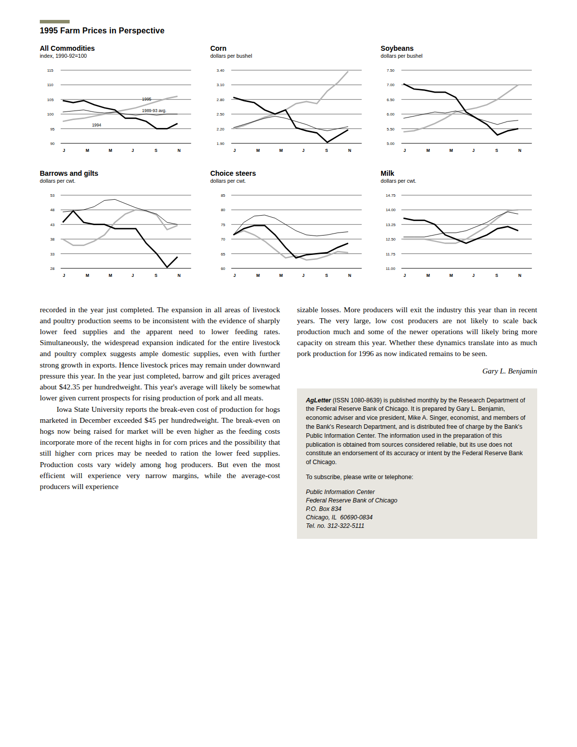1995 Farm Prices in Perspective
All Commodities
index, 1990-92=100
115 110 105 100 95 90 J M M J S N 1995 1989-93 avg. 1994
Corn
dollars per bushel
3.40 3.10 2.80 2.50 2.20 1.90 J M M J S N
Soybeans
dollars per bushel
7.50 7.00 6.50 6.00 5.50 5.00 J M M J S N
Barrows and gilts
dollars per cwt.
53 48 43 38 33 28 J M M J S N
Choice steers
dollars per cwt.
85 80 75 70 65 60 J M M J S N
Milk
dollars per cwt.
14.75 14.00 13.25 12.50 11.75 11.00 J M M J S N
recorded in the year just completed. The expansion in all areas of livestock and poultry production seems to be inconsistent with the evidence of sharply lower feed supplies and the apparent need to lower feeding rates. Simultaneously, the widespread expansion indicated for the entire livestock and poultry complex suggests ample domestic supplies, even with further strong growth in exports. Hence livestock prices may remain under downward pressure this year. In the year just completed, barrow and gilt prices averaged about $42.35 per hundredweight. This year's average will likely be somewhat lower given current prospects for rising production of pork and all meats.
Iowa State University reports the break-even cost of production for hogs marketed in December exceeded $45 per hundredweight. The break-even on hogs now being raised for market will be even higher as the feeding costs incorporate more of the recent highs in for corn prices and the possibility that still higher corn prices may be needed to ration the lower feed supplies. Production costs vary widely among hog producers. But even the most efficient will experience very narrow margins, while the average-cost producers will experience
sizable losses. More producers will exit the industry this year than in recent years. The very large, low cost producers are not likely to scale back production much and some of the newer operations will likely bring more capacity on stream this year. Whether these dynamics translate into as much pork production for 1996 as now indicated remains to be seen.
Gary L. Benjamin
AgLetter (ISSN 1080-8639) is published monthly by the Research Department of the Federal Reserve Bank of Chicago. It is prepared by Gary L. Benjamin, economic adviser and vice president, Mike A. Singer, economist, and members of the Bank's Research Department, and is distributed free of charge by the Bank's Public Information Center. The information used in the preparation of this publication is obtained from sources considered reliable, but its use does not constitute an endorsement of its accuracy or intent by the Federal Reserve Bank of Chicago.
To subscribe, please write or telephone:
Public Information Center
Federal Reserve Bank of Chicago
P.O. Box 834
Chicago, IL 60690-0834
Tel. no. 312-322-5111